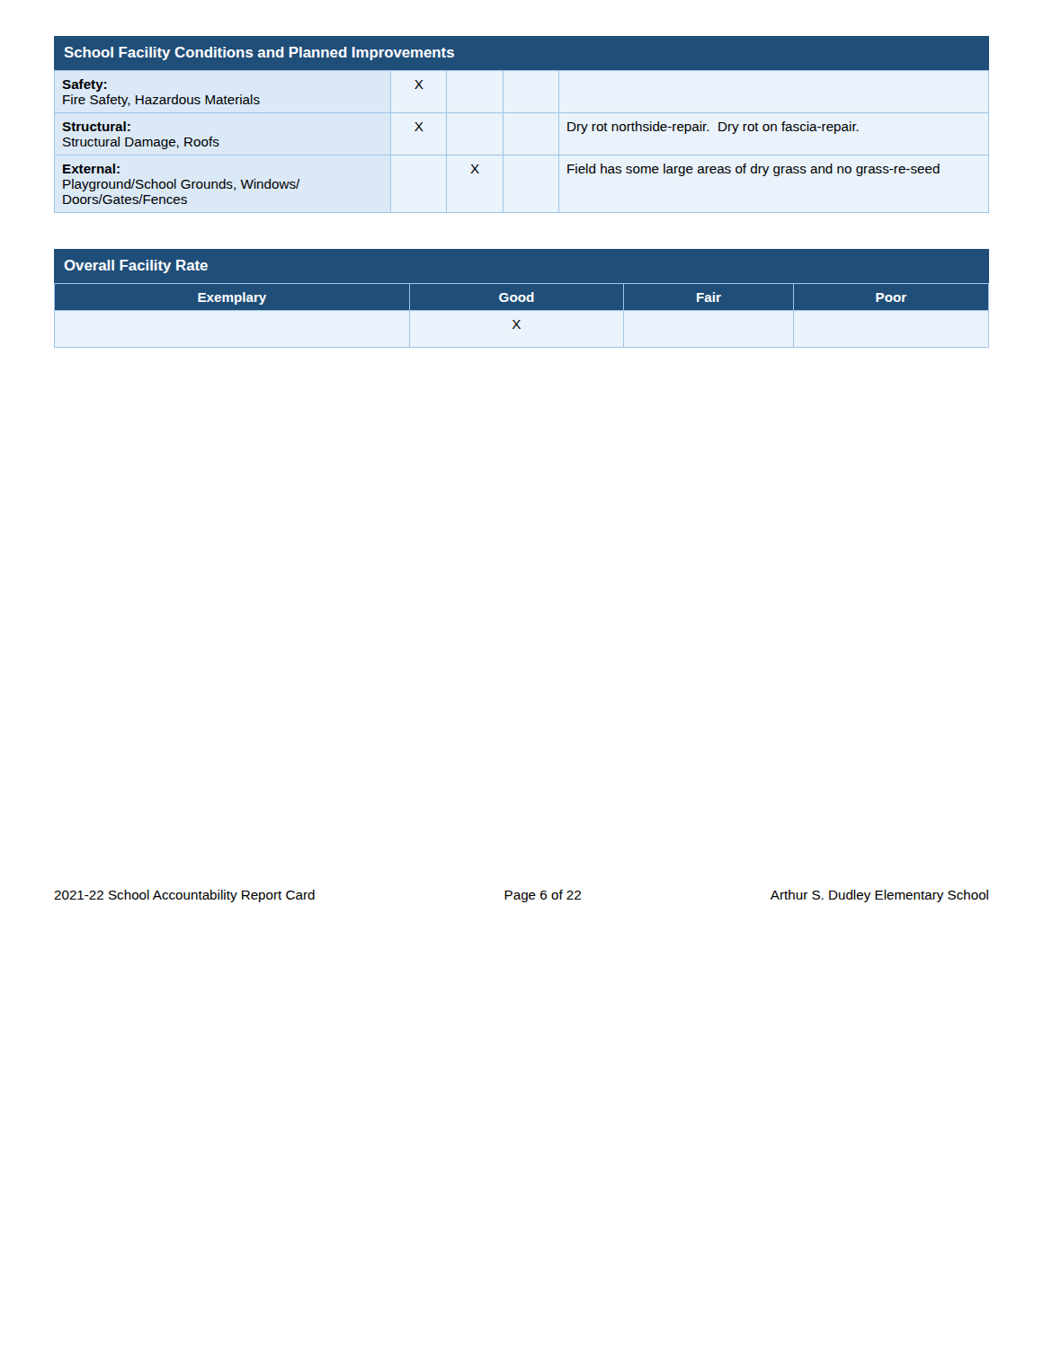School Facility Conditions and Planned Improvements
| Safety: Fire Safety, Hazardous Materials | X | | | |
| Structural: Structural Damage, Roofs | X | | | Dry rot northside-repair. Dry rot on fascia-repair. |
| External: Playground/School Grounds, Windows/ Doors/Gates/Fences | | X | | Field has some large areas of dry grass and no grass-re-seed |
Overall Facility Rate
| Exemplary | Good | Fair | Poor |
| --- | --- | --- | --- |
| | X | | |
2021-22 School Accountability Report Card Page 6 of 22 Arthur S. Dudley Elementary School